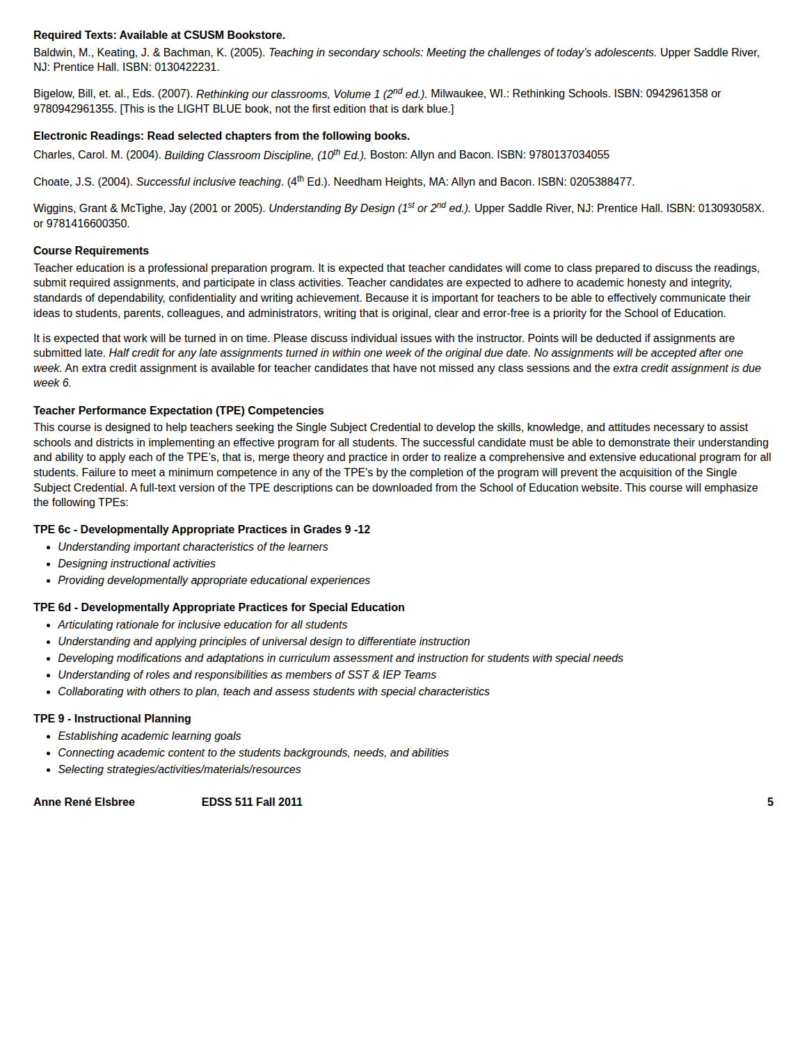Required Texts: Available at CSUSM Bookstore.
Baldwin, M., Keating, J. & Bachman, K. (2005). Teaching in secondary schools: Meeting the challenges of today’s adolescents. Upper Saddle River, NJ: Prentice Hall. ISBN: 0130422231.
Bigelow, Bill, et. al., Eds. (2007). Rethinking our classrooms, Volume 1 (2nd ed.). Milwaukee, WI.: Rethinking Schools. ISBN: 0942961358 or 9780942961355. [This is the LIGHT BLUE book, not the first edition that is dark blue.]
Electronic Readings: Read selected chapters from the following books.
Charles, Carol. M. (2004). Building Classroom Discipline, (10th Ed.). Boston: Allyn and Bacon. ISBN: 9780137034055
Choate, J.S. (2004). Successful inclusive teaching. (4th Ed.). Needham Heights, MA: Allyn and Bacon. ISBN: 0205388477.
Wiggins, Grant & McTighe, Jay (2001 or 2005). Understanding By Design (1st or 2nd ed.). Upper Saddle River, NJ: Prentice Hall. ISBN: 013093058X. or 9781416600350.
Course Requirements
Teacher education is a professional preparation program. It is expected that teacher candidates will come to class prepared to discuss the readings, submit required assignments, and participate in class activities. Teacher candidates are expected to adhere to academic honesty and integrity, standards of dependability, confidentiality and writing achievement. Because it is important for teachers to be able to effectively communicate their ideas to students, parents, colleagues, and administrators, writing that is original, clear and error-free is a priority for the School of Education.
It is expected that work will be turned in on time. Please discuss individual issues with the instructor. Points will be deducted if assignments are submitted late. Half credit for any late assignments turned in within one week of the original due date. No assignments will be accepted after one week. An extra credit assignment is available for teacher candidates that have not missed any class sessions and the extra credit assignment is due week 6.
Teacher Performance Expectation (TPE) Competencies
This course is designed to help teachers seeking the Single Subject Credential to develop the skills, knowledge, and attitudes necessary to assist schools and districts in implementing an effective program for all students. The successful candidate must be able to demonstrate their understanding and ability to apply each of the TPE’s, that is, merge theory and practice in order to realize a comprehensive and extensive educational program for all students. Failure to meet a minimum competence in any of the TPE's by the completion of the program will prevent the acquisition of the Single Subject Credential. A full-text version of the TPE descriptions can be downloaded from the School of Education website. This course will emphasize the following TPEs:
TPE 6c - Developmentally Appropriate Practices in Grades 9 -12
Understanding important characteristics of the learners
Designing instructional activities
Providing developmentally appropriate educational experiences
TPE 6d - Developmentally Appropriate Practices for Special Education
Articulating rationale for inclusive education for all students
Understanding and applying principles of universal design to differentiate instruction
Developing modifications and adaptations in curriculum assessment and instruction for students with special needs
Understanding of roles and responsibilities as members of SST & IEP Teams
Collaborating with others to plan, teach and assess students with special characteristics
TPE 9 - Instructional Planning
Establishing academic learning goals
Connecting academic content to the students backgrounds, needs, and abilities
Selecting strategies/activities/materials/resources
Anne René Elsbree EDSS 511 Fall 2011 5